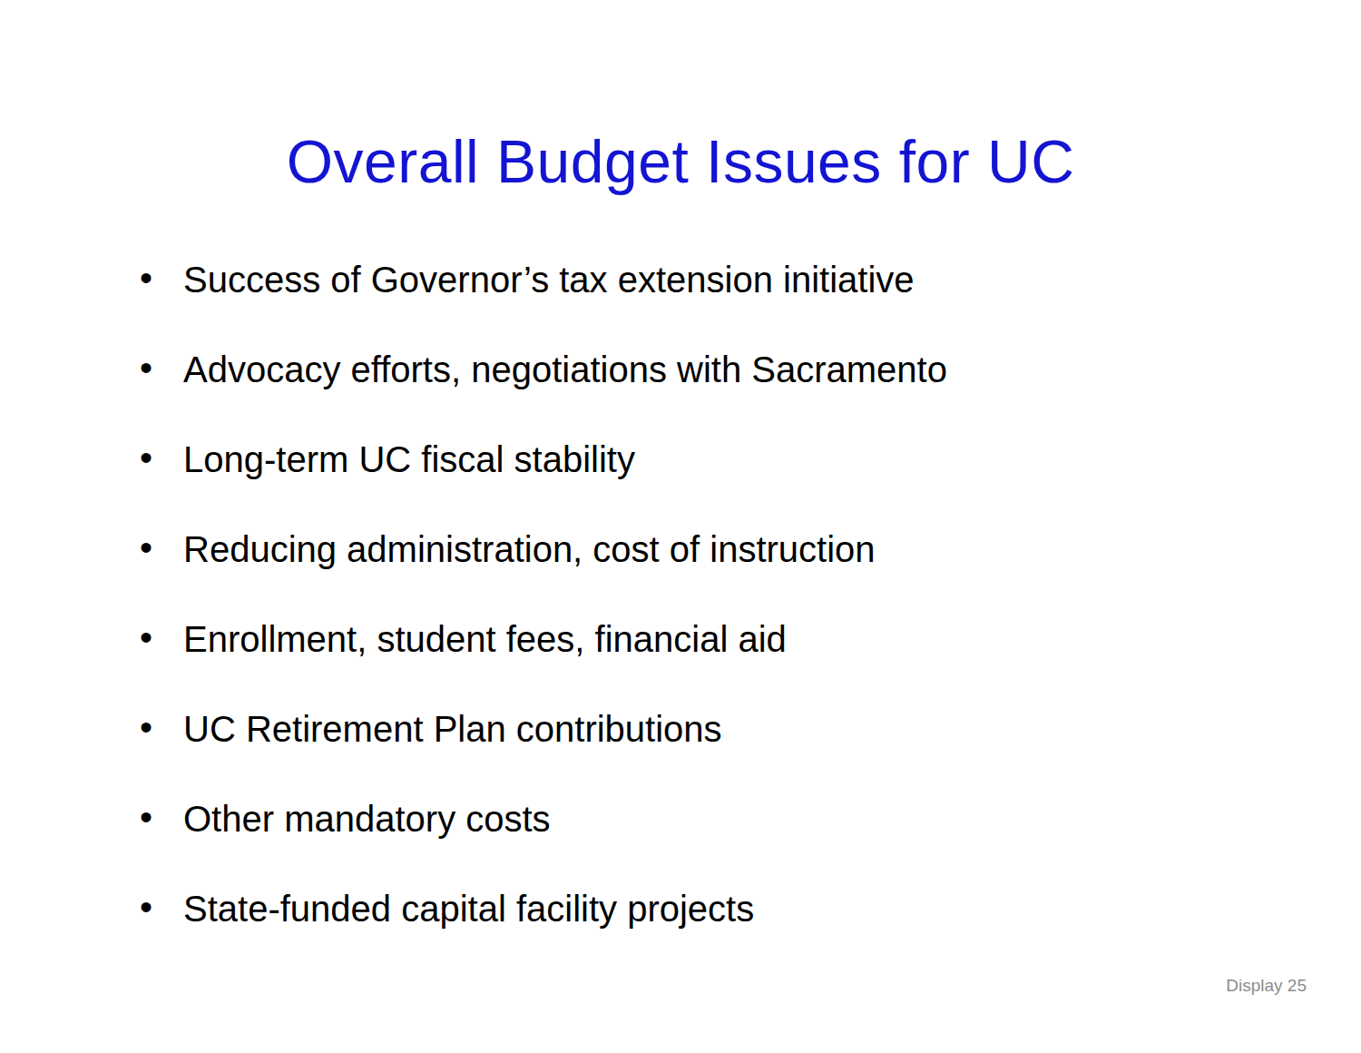Overall Budget Issues for UC
Success of Governor’s tax extension initiative
Advocacy efforts, negotiations with Sacramento
Long-term UC fiscal stability
Reducing administration, cost of instruction
Enrollment, student fees, financial aid
UC Retirement Plan contributions
Other mandatory costs
State-funded capital facility projects
Display 25